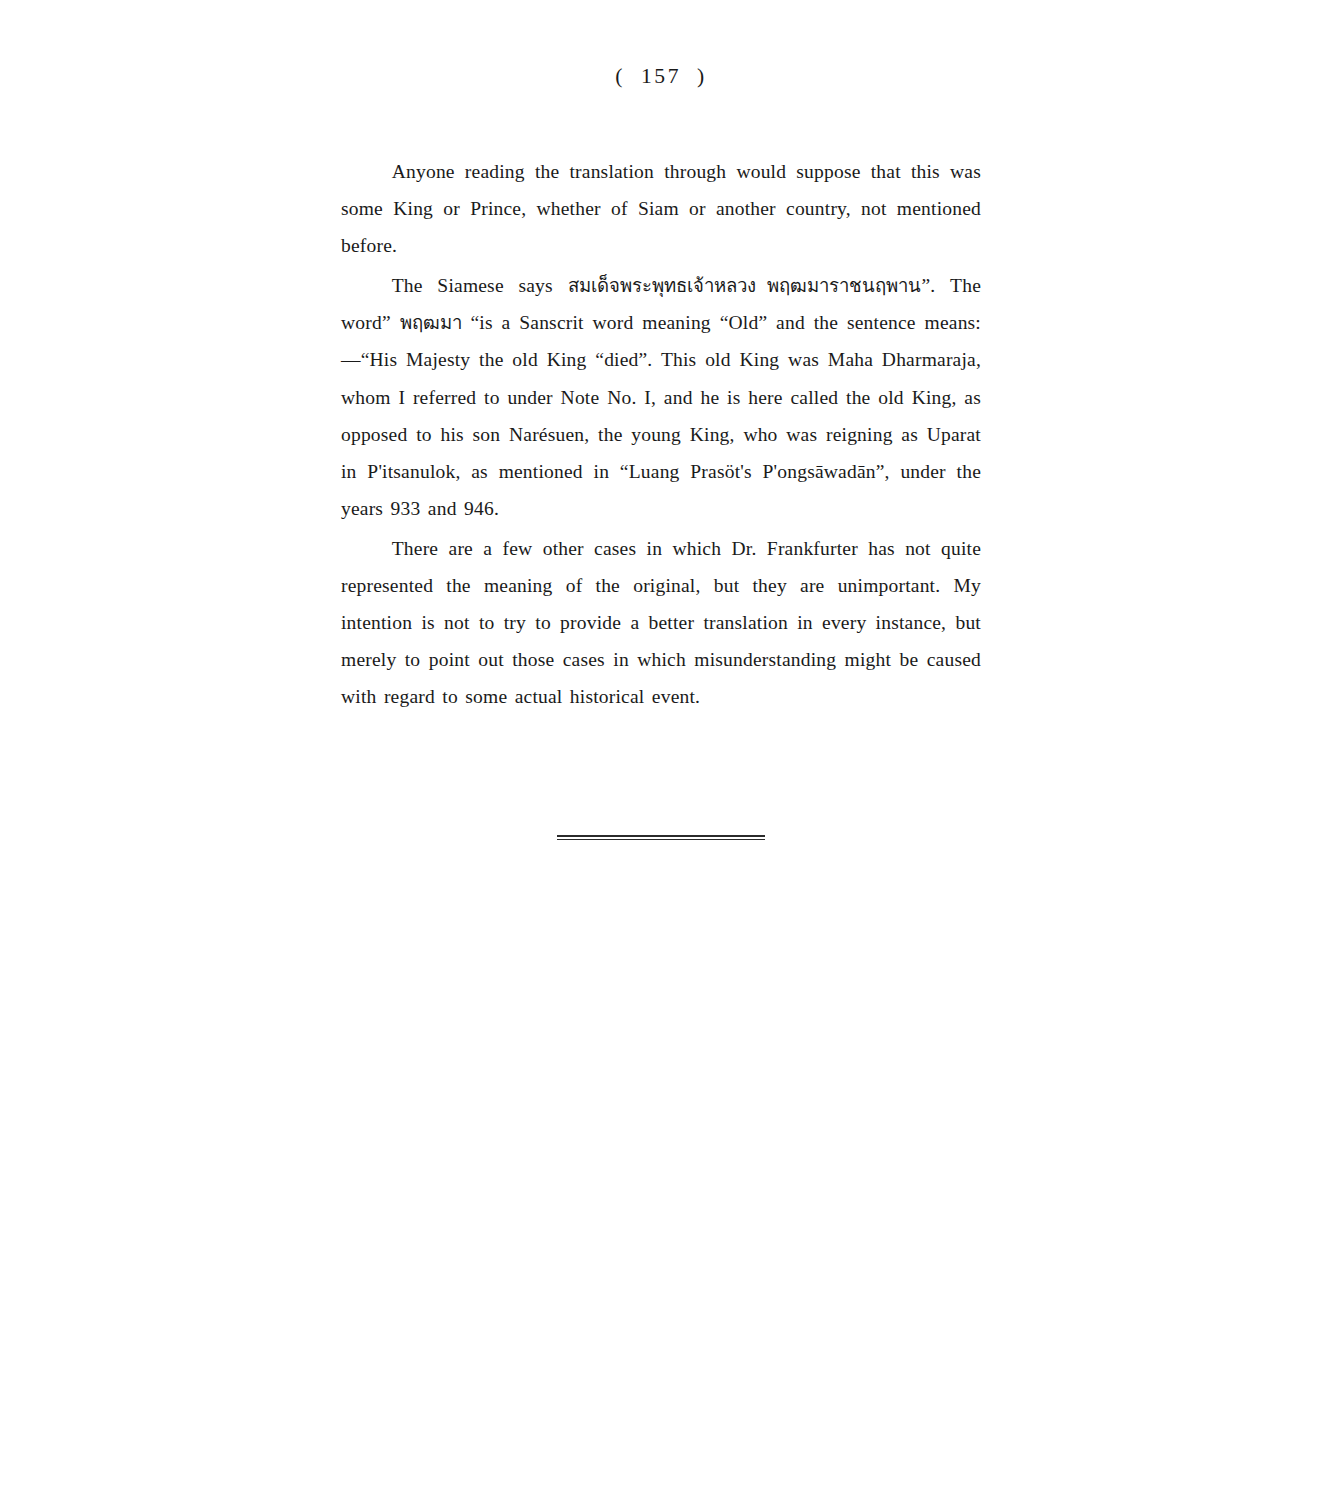( 157 )
Anyone reading the translation through would suppose that this was some King or Prince, whether of Siam or another country, not mentioned before.
The Siamese says สมเด็จพระพุทธเจ้าหลวง พฤฒมาราชนฤพาน”. The word” พฤฒมา “is a Sanscrit word meaning “Old” and the sentence means:—“His Majesty the old King “died”. This old King was Maha Dharmaraja, whom I referred to under Note No. I, and he is here called the old King, as opposed to his son Narésuen, the young King, who was reigning as Uparat in P'itsanulok, as mentioned in “Luang Prasöt's P'ongsāwadān”, under the years 933 and 946.
There are a few other cases in which Dr. Frankfurter has not quite represented the meaning of the original, but they are unimportant. My intention is not to try to provide a better translation in every instance, but merely to point out those cases in which misunderstanding might be caused with regard to some actual historical event.